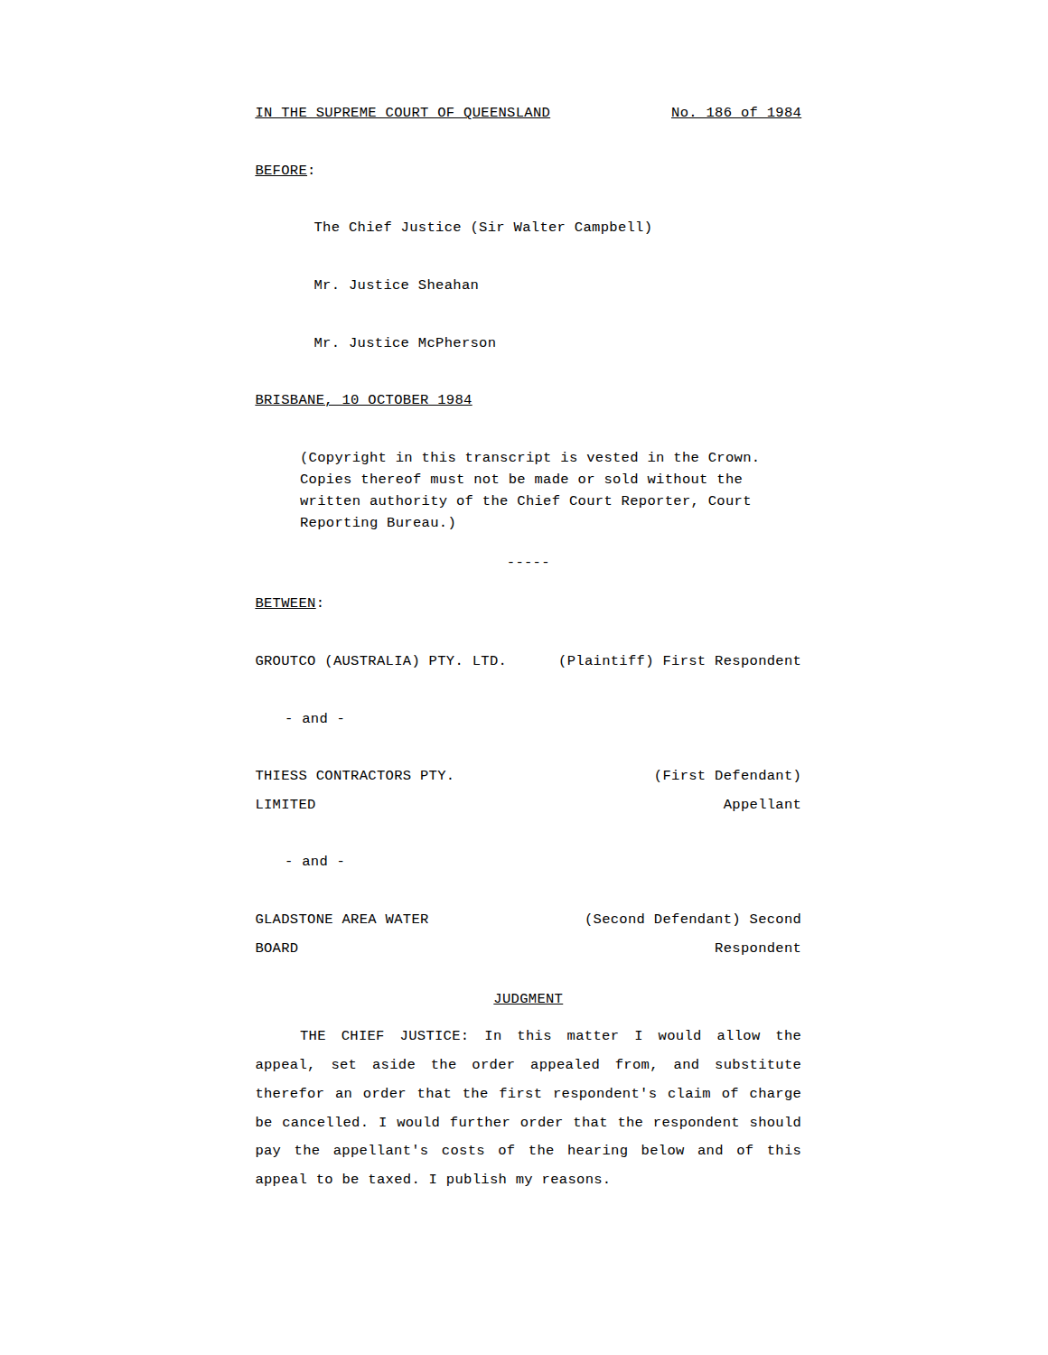IN THE SUPREME COURT OF QUEENSLAND No. 186 of 1984
BEFORE:
The Chief Justice (Sir Walter Campbell)
Mr. Justice Sheahan
Mr. Justice McPherson
BRISBANE, 10 OCTOBER 1984
(Copyright in this transcript is vested in the Crown.
Copies thereof must not be made or sold without the
written authority of the Chief Court Reporter, Court
Reporting Bureau.)
-----
BETWEEN:
GROUTCO (AUSTRALIA) PTY. LTD. (Plaintiff) First Respondent
- and -
THIESS CONTRACTORS PTY. LIMITED (First Defendant) Appellant
- and -
GLADSTONE AREA WATER BOARD (Second Defendant) Second Respondent
JUDGMENT
THE CHIEF JUSTICE: In this matter I would allow the appeal, set aside the order appealed from, and substitute therefor an order that the first respondent's claim of charge be cancelled. I would further order that the respondent should pay the appellant's costs of the hearing below and of this appeal to be taxed. I publish my reasons.